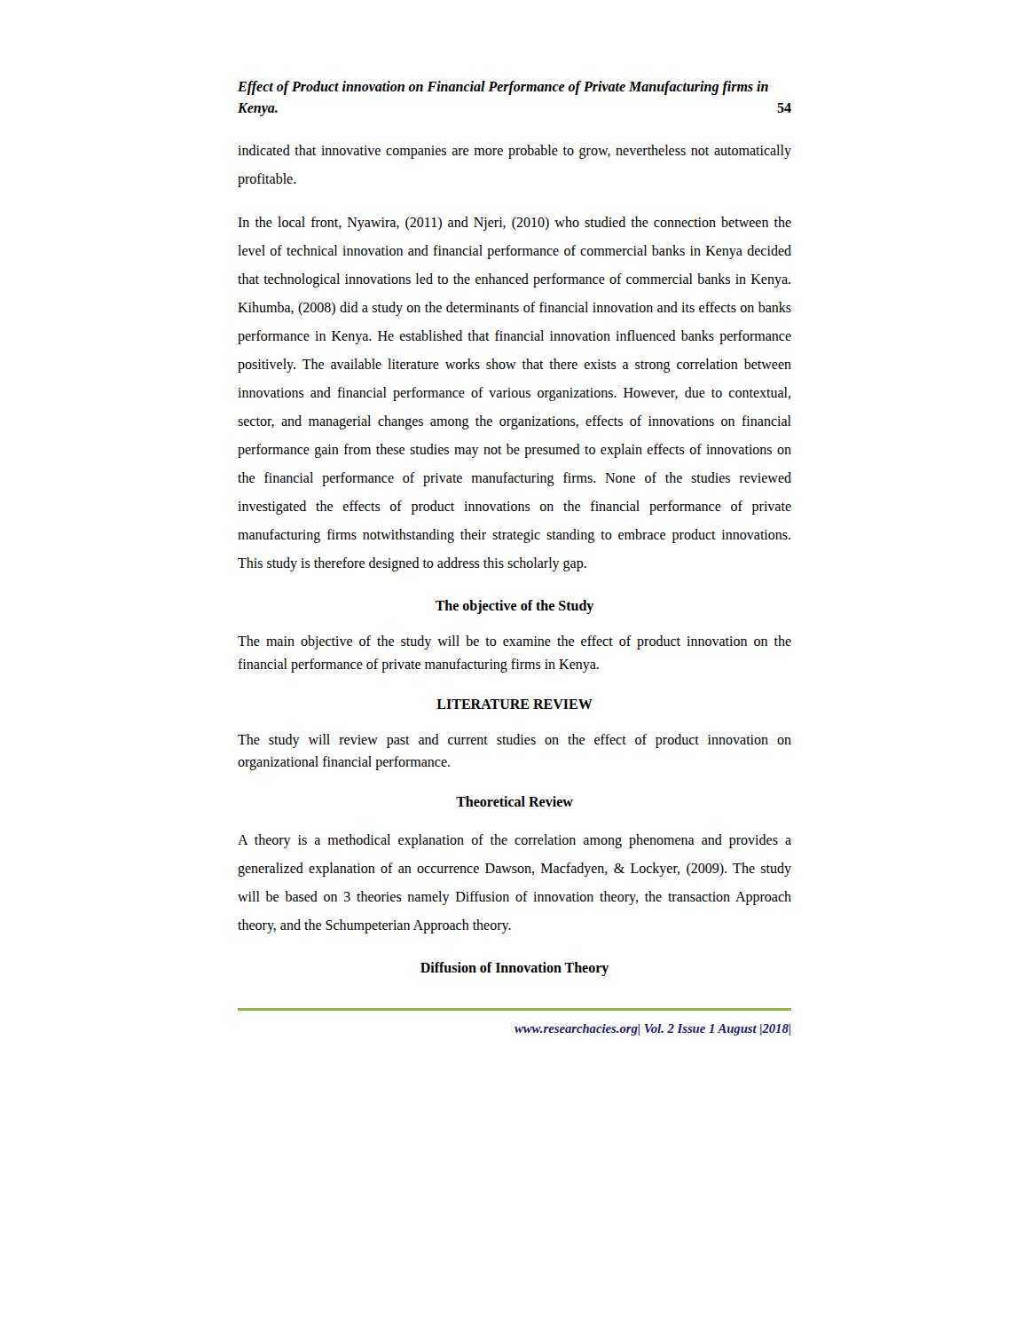Effect of Product innovation on Financial Performance of Private Manufacturing firms in Kenya. 54
indicated that innovative companies are more probable to grow, nevertheless not automatically profitable.
In the local front, Nyawira, (2011) and Njeri, (2010) who studied the connection between the level of technical innovation and financial performance of commercial banks in Kenya decided that technological innovations led to the enhanced performance of commercial banks in Kenya. Kihumba, (2008) did a study on the determinants of financial innovation and its effects on banks performance in Kenya. He established that financial innovation influenced banks performance positively. The available literature works show that there exists a strong correlation between innovations and financial performance of various organizations. However, due to contextual, sector, and managerial changes among the organizations, effects of innovations on financial performance gain from these studies may not be presumed to explain effects of innovations on the financial performance of private manufacturing firms. None of the studies reviewed investigated the effects of product innovations on the financial performance of private manufacturing firms notwithstanding their strategic standing to embrace product innovations. This study is therefore designed to address this scholarly gap.
The objective of the Study
The main objective of the study will be to examine the effect of product innovation on the financial performance of private manufacturing firms in Kenya.
LITERATURE REVIEW
The study will review past and current studies on the effect of product innovation on organizational financial performance.
Theoretical Review
A theory is a methodical explanation of the correlation among phenomena and provides a generalized explanation of an occurrence Dawson, Macfadyen, & Lockyer, (2009). The study will be based on 3 theories namely Diffusion of innovation theory, the transaction Approach theory, and the Schumpeterian Approach theory.
Diffusion of Innovation Theory
www.researchacies.org| Vol. 2 Issue 1 August |2018|